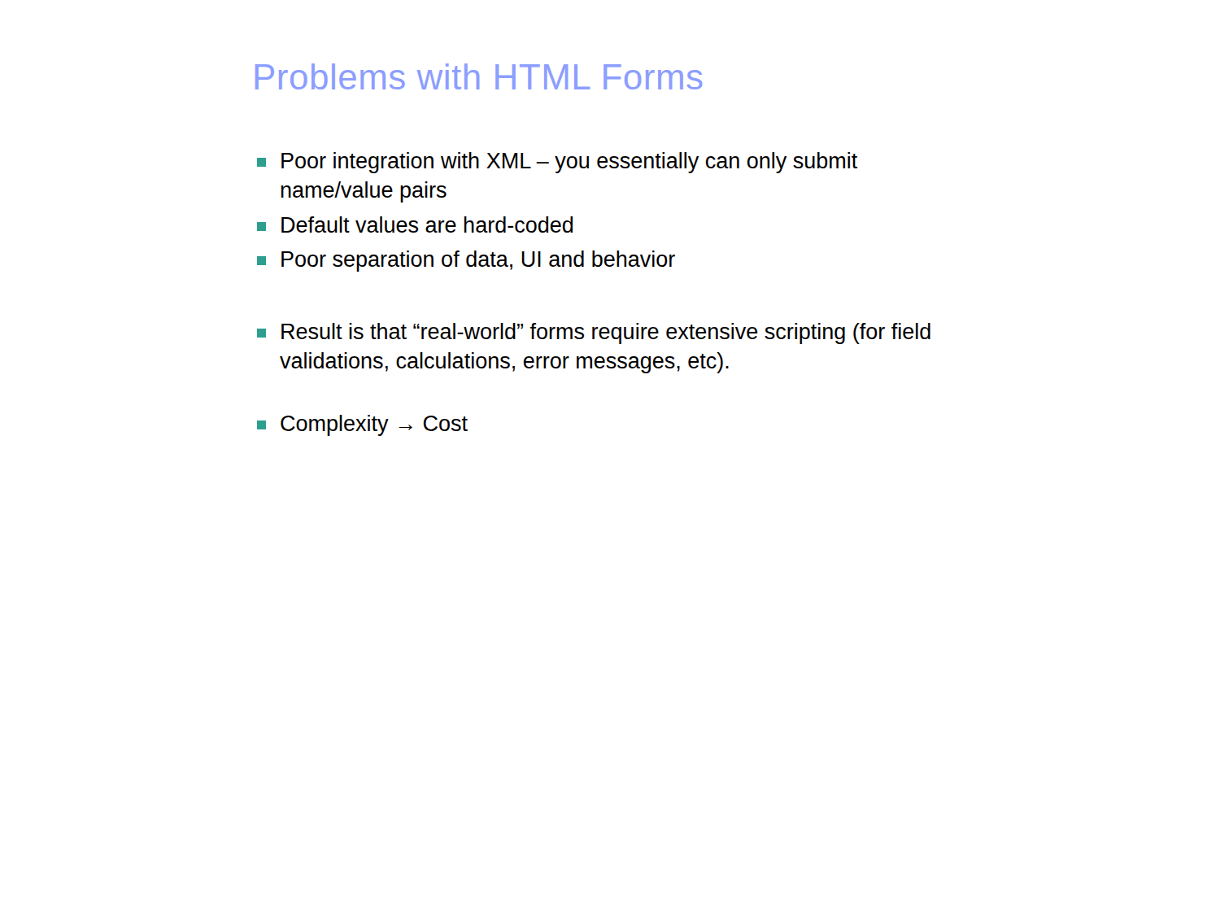Problems with HTML Forms
Poor integration with XML – you essentially can only submit name/value pairs
Default values are hard-coded
Poor separation of data, UI and behavior
Result is that “real-world” forms require extensive scripting (for field validations, calculations, error messages, etc).
Complexity → Cost